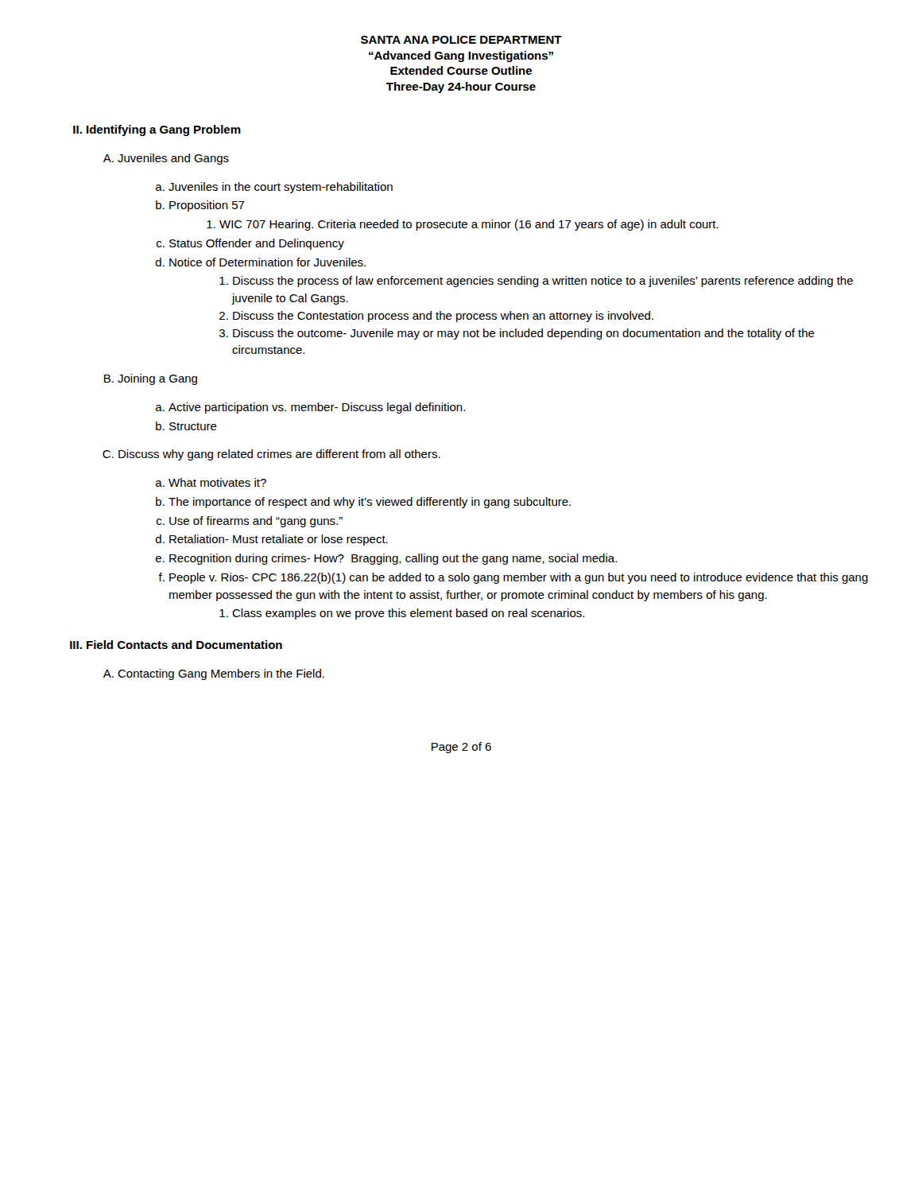SANTA ANA POLICE DEPARTMENT
“Advanced Gang Investigations”
Extended Course Outline
Three-Day 24-hour Course
Identifying a Gang Problem
Juveniles and Gangs
Juveniles in the court system-rehabilitation
Proposition 57
WIC 707 Hearing. Criteria needed to prosecute a minor (16 and 17 years of age) in adult court.
Status Offender and Delinquency
Notice of Determination for Juveniles.
Discuss the process of law enforcement agencies sending a written notice to a juveniles’ parents reference adding the juvenile to Cal Gangs.
Discuss the Contestation process and the process when an attorney is involved.
Discuss the outcome- Juvenile may or may not be included depending on documentation and the totality of the circumstance.
Joining a Gang
Active participation vs. member- Discuss legal definition.
Structure
Discuss why gang related crimes are different from all others.
What motivates it?
The importance of respect and why it’s viewed differently in gang subculture.
Use of firearms and “gang guns.”
Retaliation- Must retaliate or lose respect.
Recognition during crimes- How? Bragging, calling out the gang name, social media.
People v. Rios- CPC 186.22(b)(1) can be added to a solo gang member with a gun but you need to introduce evidence that this gang member possessed the gun with the intent to assist, further, or promote criminal conduct by members of his gang.
Class examples on we prove this element based on real scenarios.
Field Contacts and Documentation
Contacting Gang Members in the Field.
Page 2 of 6